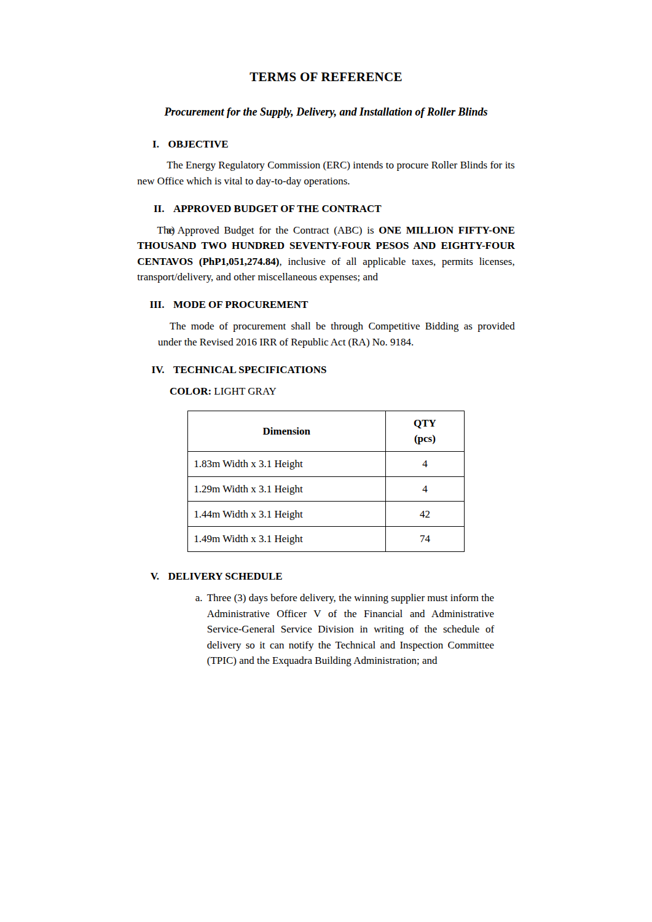TERMS OF REFERENCE
Procurement for the Supply, Delivery, and Installation of Roller Blinds
I. OBJECTIVE
The Energy Regulatory Commission (ERC) intends to procure Roller Blinds for its new Office which is vital to day-to-day operations.
II. APPROVED BUDGET OF THE CONTRACT
a) The Approved Budget for the Contract (ABC) is ONE MILLION FIFTY-ONE THOUSAND TWO HUNDRED SEVENTY-FOUR PESOS AND EIGHTY-FOUR CENTAVOS (PhP1,051,274.84), inclusive of all applicable taxes, permits licenses, transport/delivery, and other miscellaneous expenses; and
III. MODE OF PROCUREMENT
The mode of procurement shall be through Competitive Bidding as provided under the Revised 2016 IRR of Republic Act (RA) No. 9184.
IV. TECHNICAL SPECIFICATIONS
COLOR: LIGHT GRAY
| Dimension | QTY (pcs) |
| --- | --- |
| 1.83m Width x 3.1 Height | 4 |
| 1.29m Width x 3.1 Height | 4 |
| 1.44m Width x 3.1 Height | 42 |
| 1.49m Width x 3.1 Height | 74 |
V. DELIVERY SCHEDULE
Three (3) days before delivery, the winning supplier must inform the Administrative Officer V of the Financial and Administrative Service-General Service Division in writing of the schedule of delivery so it can notify the Technical and Inspection Committee (TPIC) and the Exquadra Building Administration; and